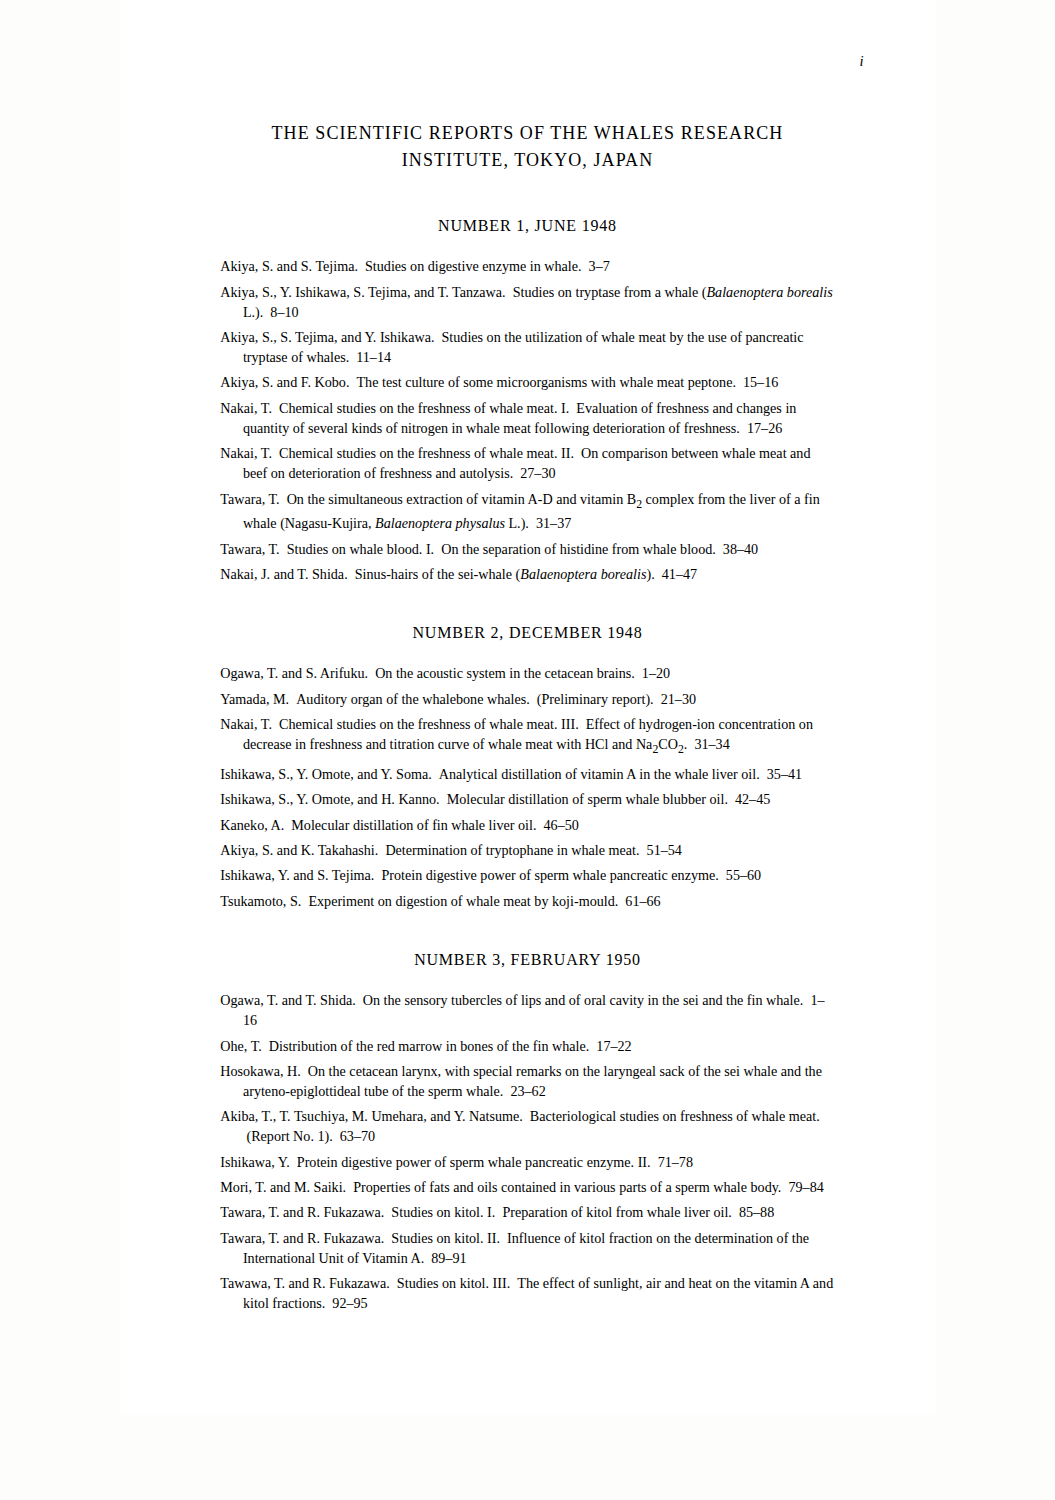i
THE SCIENTIFIC REPORTS OF THE WHALES RESEARCH
INSTITUTE, TOKYO, JAPAN
NUMBER 1, JUNE 1948
Akiya, S. and S. Tejima. Studies on digestive enzyme in whale. 3–7
Akiya, S., Y. Ishikawa, S. Tejima, and T. Tanzawa. Studies on tryptase from a whale (Balaenoptera borealis L.). 8–10
Akiya, S., S. Tejima, and Y. Ishikawa. Studies on the utilization of whale meat by the use of pancreatic tryptase of whales. 11–14
Akiya, S. and F. Kobo. The test culture of some microorganisms with whale meat peptone. 15–16
Nakai, T. Chemical studies on the freshness of whale meat. I. Evaluation of freshness and changes in quantity of several kinds of nitrogen in whale meat following deterioration of freshness. 17–26
Nakai, T. Chemical studies on the freshness of whale meat. II. On comparison between whale meat and beef on deterioration of freshness and autolysis. 27–30
Tawara, T. On the simultaneous extraction of vitamin A-D and vitamin B2 complex from the liver of a fin whale (Nagasu-Kujira, Balaenoptera physalus L.). 31–37
Tawara, T. Studies on whale blood. I. On the separation of histidine from whale blood. 38–40
Nakai, J. and T. Shida. Sinus-hairs of the sei-whale (Balaenoptera borealis). 41–47
NUMBER 2, DECEMBER 1948
Ogawa, T. and S. Arifuku. On the acoustic system in the cetacean brains. 1–20
Yamada, M. Auditory organ of the whalebone whales. (Preliminary report). 21–30
Nakai, T. Chemical studies on the freshness of whale meat. III. Effect of hydrogen-ion concentration on decrease in freshness and titration curve of whale meat with HCl and Na2CO2. 31–34
Ishikawa, S., Y. Omote, and Y. Soma. Analytical distillation of vitamin A in the whale liver oil. 35–41
Ishikawa, S., Y. Omote, and H. Kanno. Molecular distillation of sperm whale blubber oil. 42–45
Kaneko, A. Molecular distillation of fin whale liver oil. 46–50
Akiya, S. and K. Takahashi. Determination of tryptophane in whale meat. 51–54
Ishikawa, Y. and S. Tejima. Protein digestive power of sperm whale pancreatic enzyme. 55–60
Tsukamoto, S. Experiment on digestion of whale meat by koji-mould. 61–66
NUMBER 3, FEBRUARY 1950
Ogawa, T. and T. Shida. On the sensory tubercles of lips and of oral cavity in the sei and the fin whale. 1–16
Ohe, T. Distribution of the red marrow in bones of the fin whale. 17–22
Hosokawa, H. On the cetacean larynx, with special remarks on the laryngeal sack of the sei whale and the aryteno-epiglottideal tube of the sperm whale. 23–62
Akiba, T., T. Tsuchiya, M. Umehara, and Y. Natsume. Bacteriological studies on freshness of whale meat. (Report No. 1). 63–70
Ishikawa, Y. Protein digestive power of sperm whale pancreatic enzyme. II. 71–78
Mori, T. and M. Saiki. Properties of fats and oils contained in various parts of a sperm whale body. 79–84
Tawara, T. and R. Fukazawa. Studies on kitol. I. Preparation of kitol from whale liver oil. 85–88
Tawara, T. and R. Fukazawa. Studies on kitol. II. Influence of kitol fraction on the determination of the International Unit of Vitamin A. 89–91
Tawawa, T. and R. Fukazawa. Studies on kitol. III. The effect of sunlight, air and heat on the vitamin A and kitol fractions. 92–95